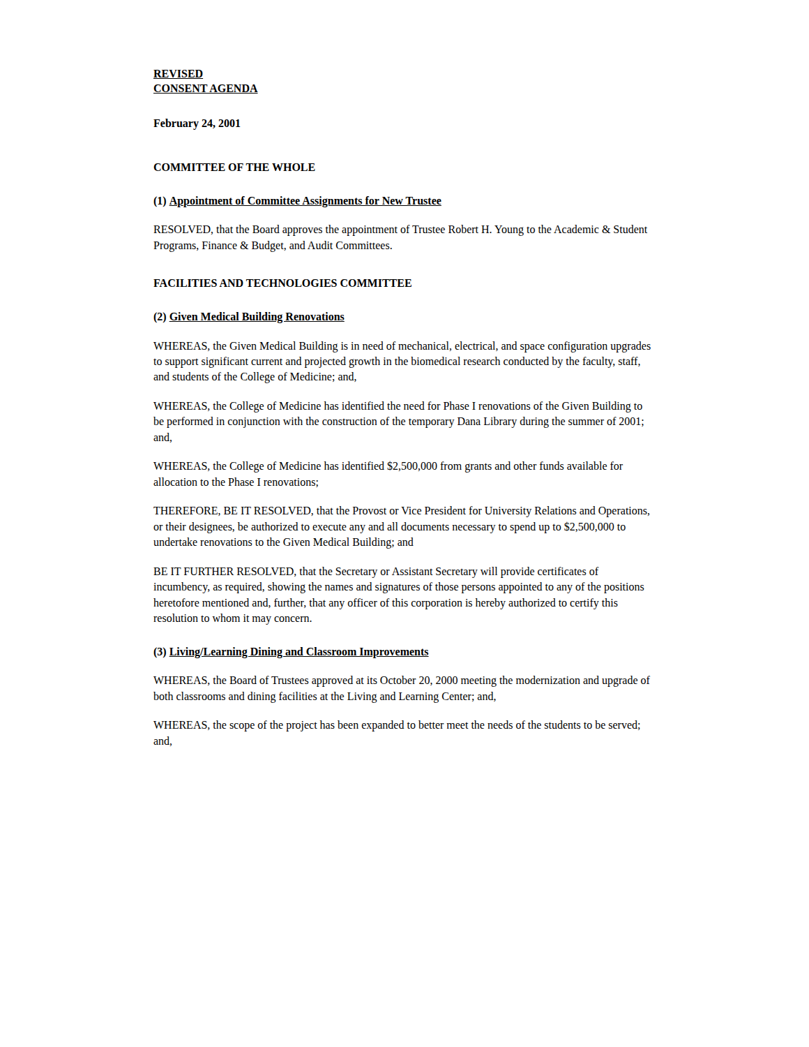REVISED
CONSENT AGENDA
February 24, 2001
COMMITTEE OF THE WHOLE
(1) Appointment of Committee Assignments for New Trustee
RESOLVED, that the Board approves the appointment of Trustee Robert H. Young to the Academic & Student Programs, Finance & Budget, and Audit Committees.
FACILITIES AND TECHNOLOGIES COMMITTEE
(2) Given Medical Building Renovations
WHEREAS, the Given Medical Building is in need of mechanical, electrical, and space configuration upgrades to support significant current and projected growth in the biomedical research conducted by the faculty, staff, and students of the College of Medicine; and,
WHEREAS, the College of Medicine has identified the need for Phase I renovations of the Given Building to be performed in conjunction with the construction of the temporary Dana Library during the summer of 2001; and,
WHEREAS, the College of Medicine has identified $2,500,000 from grants and other funds available for allocation to the Phase I renovations;
THEREFORE, BE IT RESOLVED, that the Provost or Vice President for University Relations and Operations, or their designees, be authorized to execute any and all documents necessary to spend up to $2,500,000 to undertake renovations to the Given Medical Building; and
BE IT FURTHER RESOLVED, that the Secretary or Assistant Secretary will provide certificates of incumbency, as required, showing the names and signatures of those persons appointed to any of the positions heretofore mentioned and, further, that any officer of this corporation is hereby authorized to certify this resolution to whom it may concern.
(3) Living/Learning Dining and Classroom Improvements
WHEREAS, the Board of Trustees approved at its October 20, 2000 meeting the modernization and upgrade of both classrooms and dining facilities at the Living and Learning Center; and,
WHEREAS, the scope of the project has been expanded to better meet the needs of the students to be served; and,